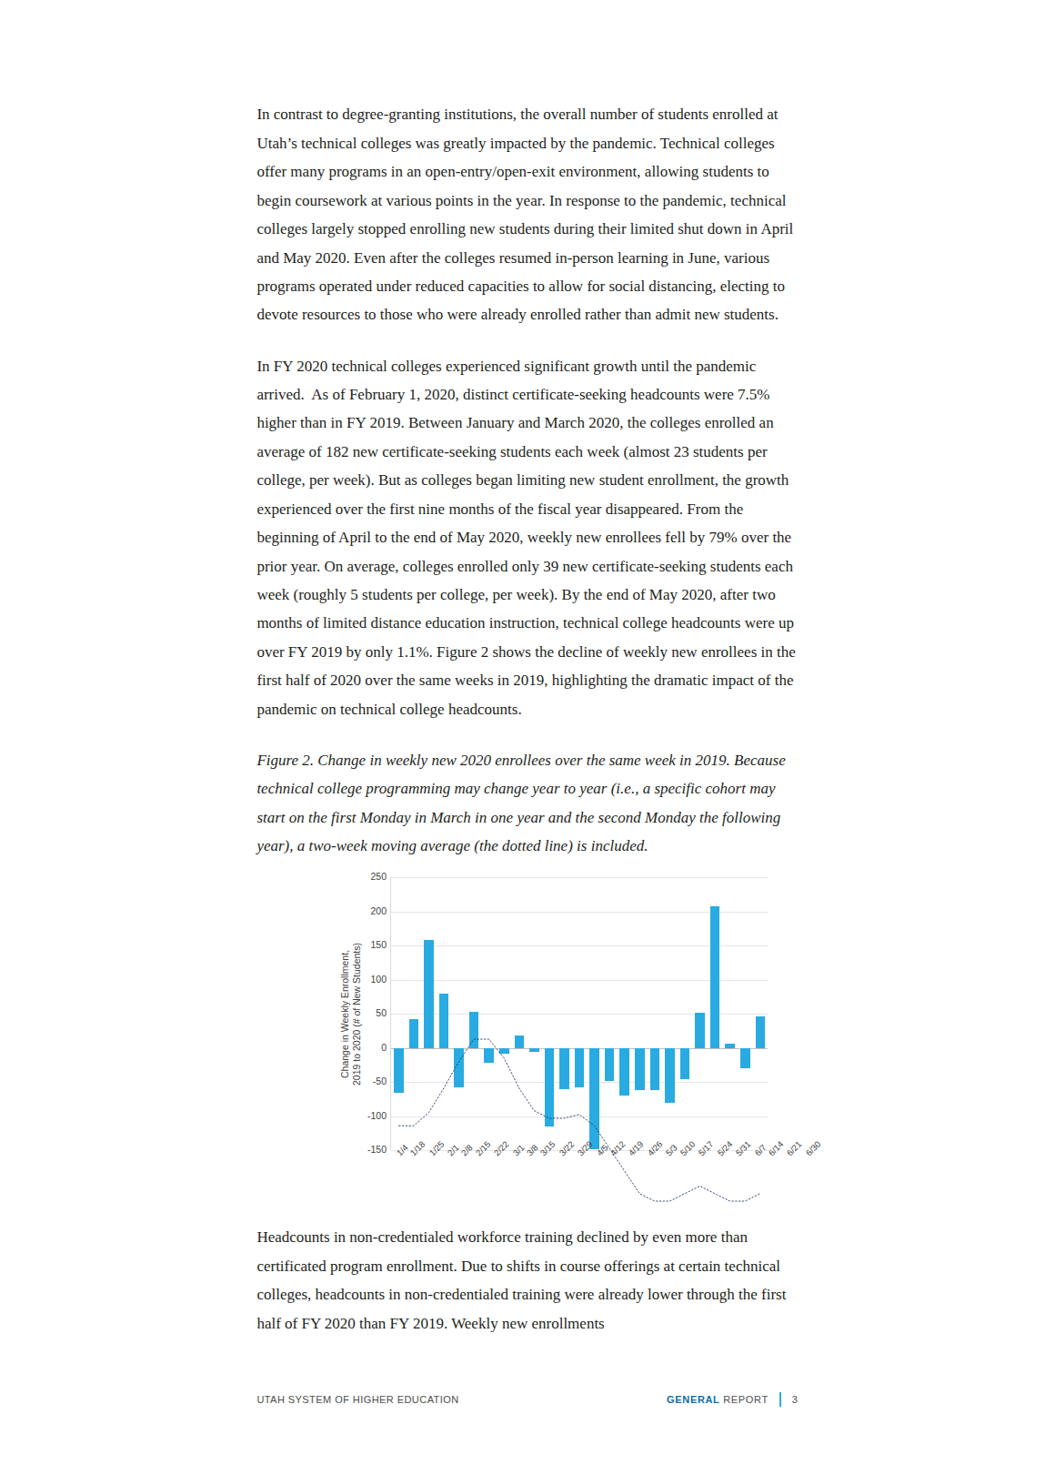In contrast to degree-granting institutions, the overall number of students enrolled at Utah’s technical colleges was greatly impacted by the pandemic. Technical colleges offer many programs in an open-entry/open-exit environment, allowing students to begin coursework at various points in the year. In response to the pandemic, technical colleges largely stopped enrolling new students during their limited shut down in April and May 2020. Even after the colleges resumed in-person learning in June, various programs operated under reduced capacities to allow for social distancing, electing to devote resources to those who were already enrolled rather than admit new students.
In FY 2020 technical colleges experienced significant growth until the pandemic arrived. As of February 1, 2020, distinct certificate-seeking headcounts were 7.5% higher than in FY 2019. Between January and March 2020, the colleges enrolled an average of 182 new certificate-seeking students each week (almost 23 students per college, per week). But as colleges began limiting new student enrollment, the growth experienced over the first nine months of the fiscal year disappeared. From the beginning of April to the end of May 2020, weekly new enrollees fell by 79% over the prior year. On average, colleges enrolled only 39 new certificate-seeking students each week (roughly 5 students per college, per week). By the end of May 2020, after two months of limited distance education instruction, technical college headcounts were up over FY 2019 by only 1.1%. Figure 2 shows the decline of weekly new enrollees in the first half of 2020 over the same weeks in 2019, highlighting the dramatic impact of the pandemic on technical college headcounts.
Figure 2. Change in weekly new 2020 enrollees over the same week in 2019. Because technical college programming may change year to year (i.e., a specific cohort may start on the first Monday in March in one year and the second Monday the following year), a two-week moving average (the dotted line) is included.
Change in Weekly Enrollment,
2019 to 2020 (# of New Students)
250 200 150 100 50 0 -50 -100 -150
1/4
1/18
1/25
2/1
2/8
2/15
2/22
3/1
3/8
3/15
3/22
3/29
4/5
4/12
4/19
4/26
5/3
5/10
5/17
5/24
5/31
6/7
6/14
6/21
6/30
Headcounts in non-credentialed workforce training declined by even more than certificated program enrollment. Due to shifts in course offerings at certain technical colleges, headcounts in non-credentialed training were already lower through the first half of FY 2020 than FY 2019. Weekly new enrollments
Utah System of Higher Education
GENERAL REPORT 3